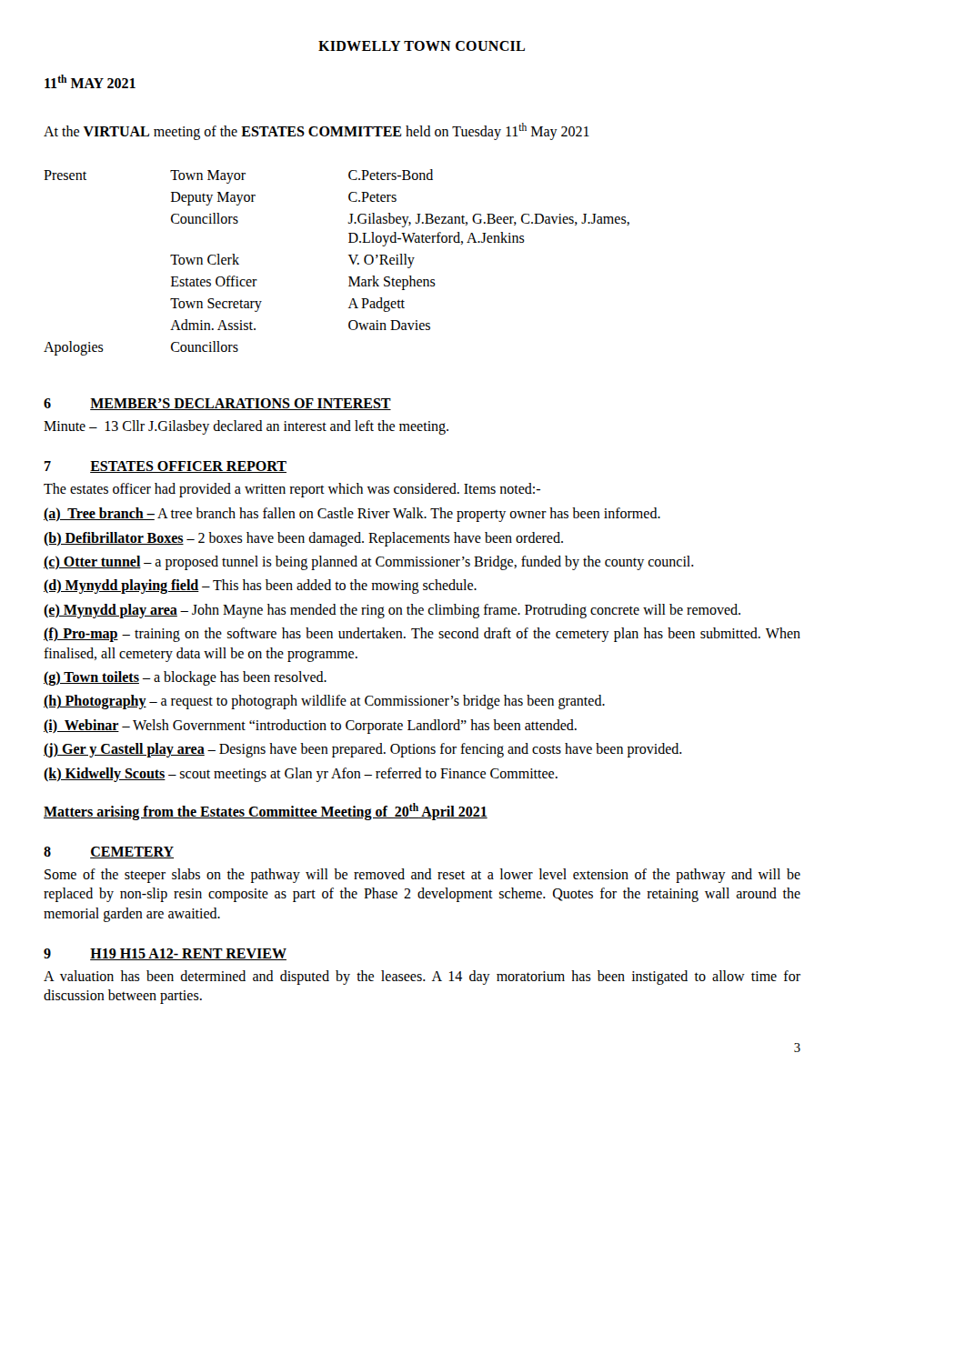KIDWELLY TOWN COUNCIL
11th MAY 2021
At the VIRTUAL meeting of the ESTATES COMMITTEE held on Tuesday 11th May 2021
| Present | Town Mayor | C.Peters-Bond |
| | Deputy Mayor | C.Peters |
| | Councillors | J.Gilasbey, J.Bezant, G.Beer, C.Davies, J.James, D.Lloyd-Waterford, A.Jenkins |
| | Town Clerk | V. O’Reilly |
| | Estates Officer | Mark Stephens |
| | Town Secretary | A Padgett |
| | Admin. Assist. | Owain Davies |
| Apologies | Councillors | |
6 MEMBER’S DECLARATIONS OF INTEREST
Minute – 13 Cllr J.Gilasbey declared an interest and left the meeting.
7 ESTATES OFFICER REPORT
The estates officer had provided a written report which was considered. Items noted:-
(a) Tree branch – A tree branch has fallen on Castle River Walk. The property owner has been informed.
(b) Defibrillator Boxes – 2 boxes have been damaged. Replacements have been ordered.
(c) Otter tunnel – a proposed tunnel is being planned at Commissioner’s Bridge, funded by the county council.
(d) Mynydd playing field – This has been added to the mowing schedule.
(e) Mynydd play area – John Mayne has mended the ring on the climbing frame. Protruding concrete will be removed.
(f) Pro-map – training on the software has been undertaken. The second draft of the cemetery plan has been submitted. When finalised, all cemetery data will be on the programme.
(g) Town toilets – a blockage has been resolved.
(h) Photography – a request to photograph wildlife at Commissioner’s bridge has been granted.
(i) Webinar – Welsh Government “introduction to Corporate Landlord” has been attended.
(j) Ger y Castell play area – Designs have been prepared. Options for fencing and costs have been provided.
(k) Kidwelly Scouts – scout meetings at Glan yr Afon – referred to Finance Committee.
Matters arising from the Estates Committee Meeting of 20th April 2021
8 CEMETERY
Some of the steeper slabs on the pathway will be removed and reset at a lower level extension of the pathway and will be replaced by non-slip resin composite as part of the Phase 2 development scheme. Quotes for the retaining wall around the memorial garden are awaitied.
9 H19 H15 A12- RENT REVIEW
A valuation has been determined and disputed by the leasees. A 14 day moratorium has been instigated to allow time for discussion between parties.
3